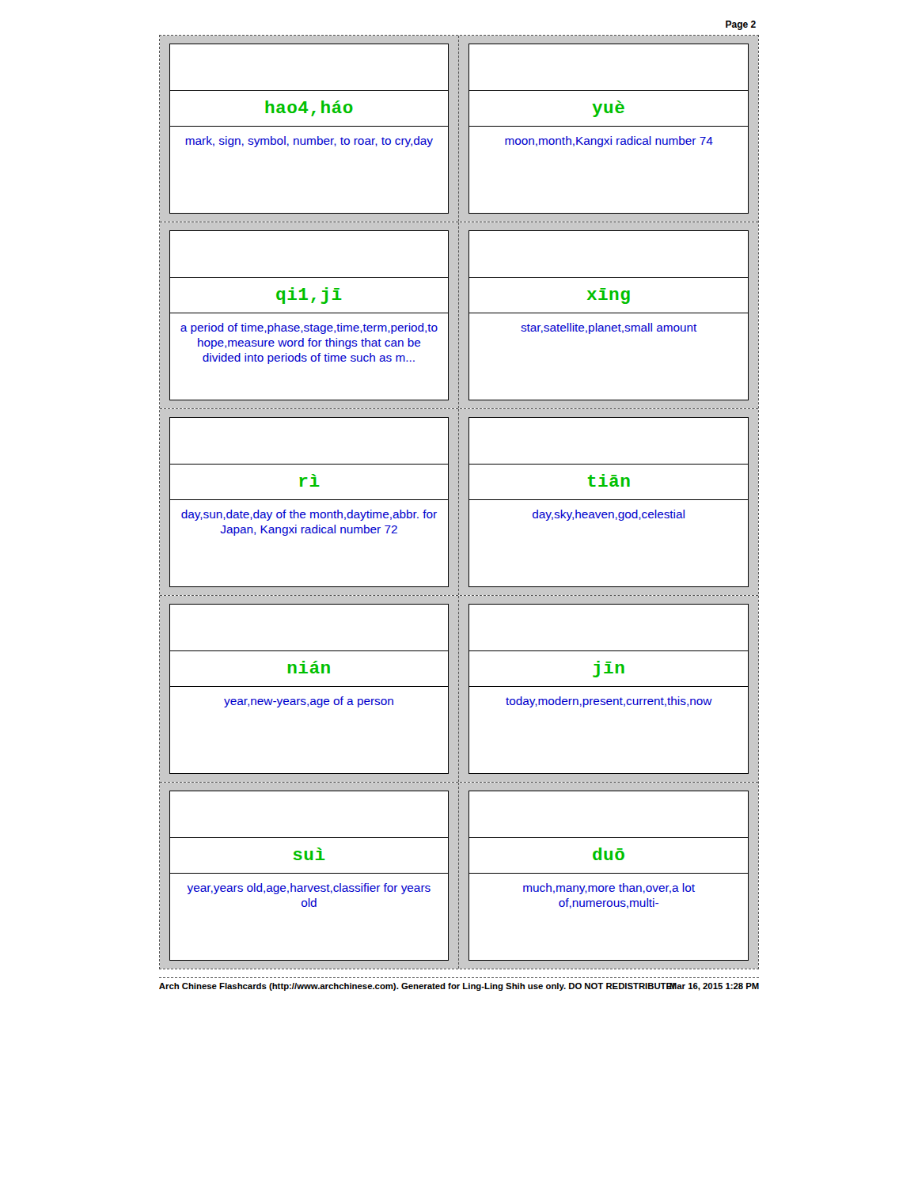Page 2
hao4,háo
mark, sign, symbol, number, to roar, to cry,day
yuè
moon,month,Kangxi radical number 74
qi1,jī
a period of time,phase,stage,time,term,period,to hope,measure word for things that can be divided into periods of time such as m...
xīng
star,satellite,planet,small amount
rì
day,sun,date,day of the month,daytime,abbr. for Japan, Kangxi radical number 72
tiān
day,sky,heaven,god,celestial
nián
year,new-years,age of a person
jīn
today,modern,present,current,this,now
suì
year,years old,age,harvest,classifier for years old
duō
much,many,more than,over,a lot of,numerous,multi-
Arch Chinese Flashcards (http://www.archchinese.com). Generated for Ling-Ling Shih use only. DO NOT REDISTRIBUTE! Mar 16, 2015 1:28 PM